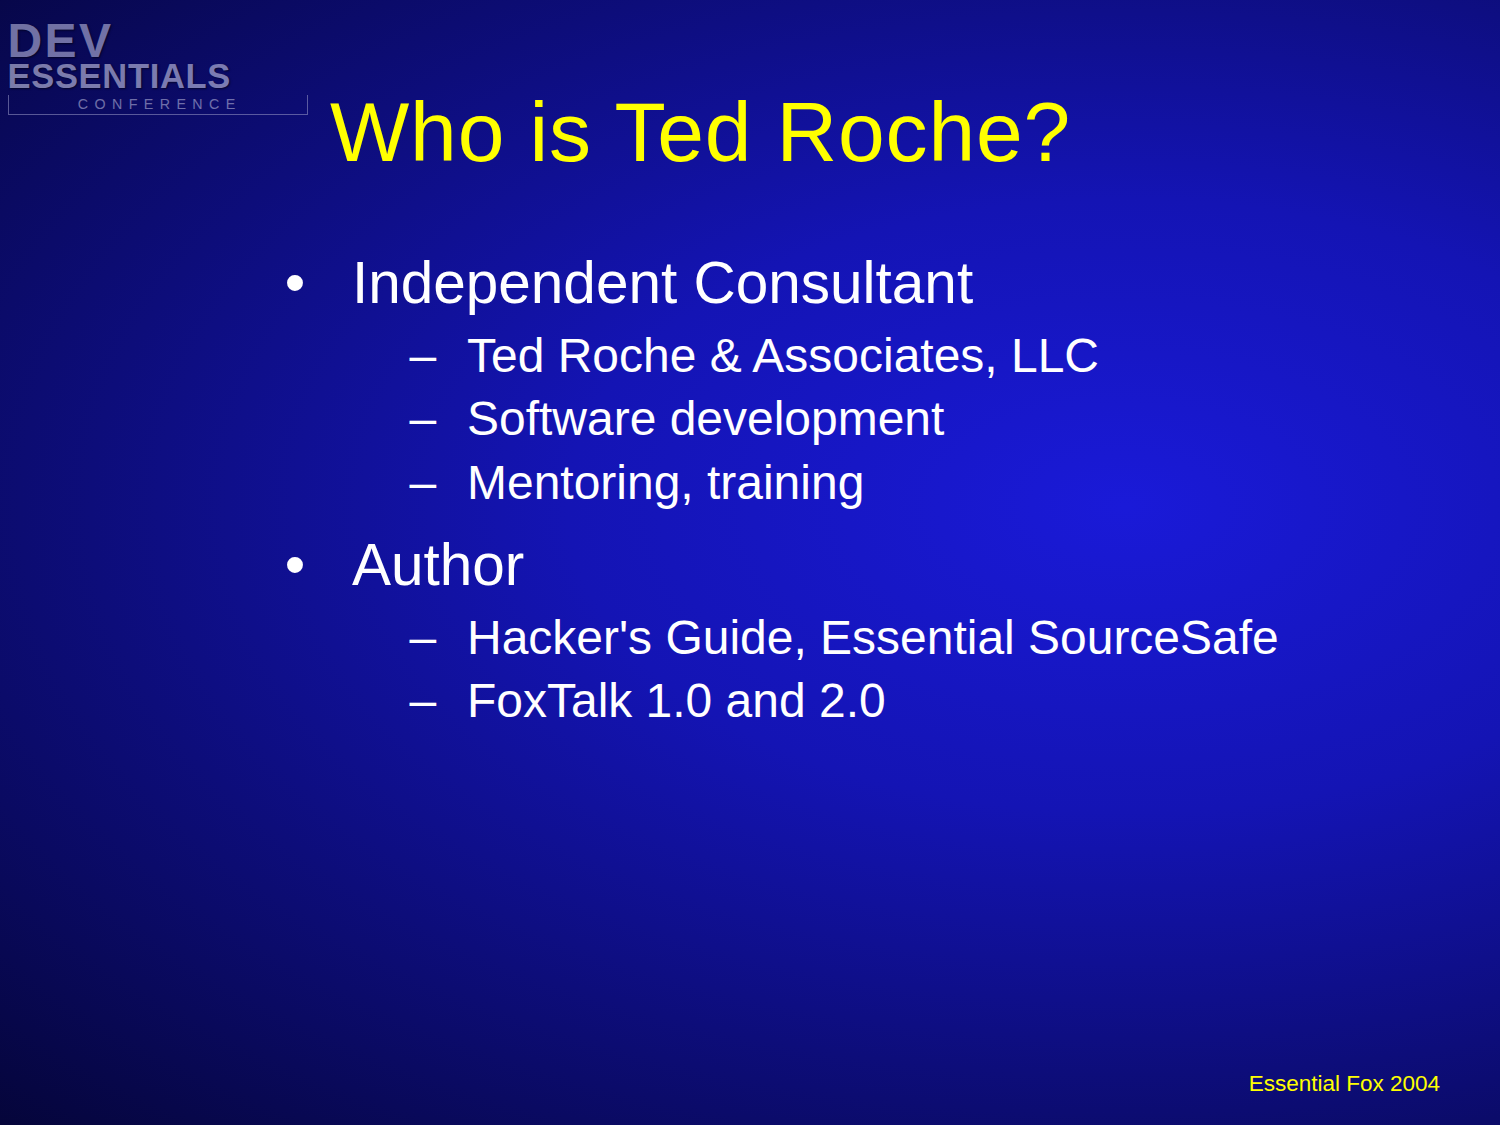DEV
ESSENTIALS
CONFERENCE
Who is Ted Roche?
Independent Consultant
Ted Roche & Associates, LLC
Software development
Mentoring, training
Author
Hacker's Guide, Essential SourceSafe
FoxTalk 1.0 and 2.0
Essential Fox 2004